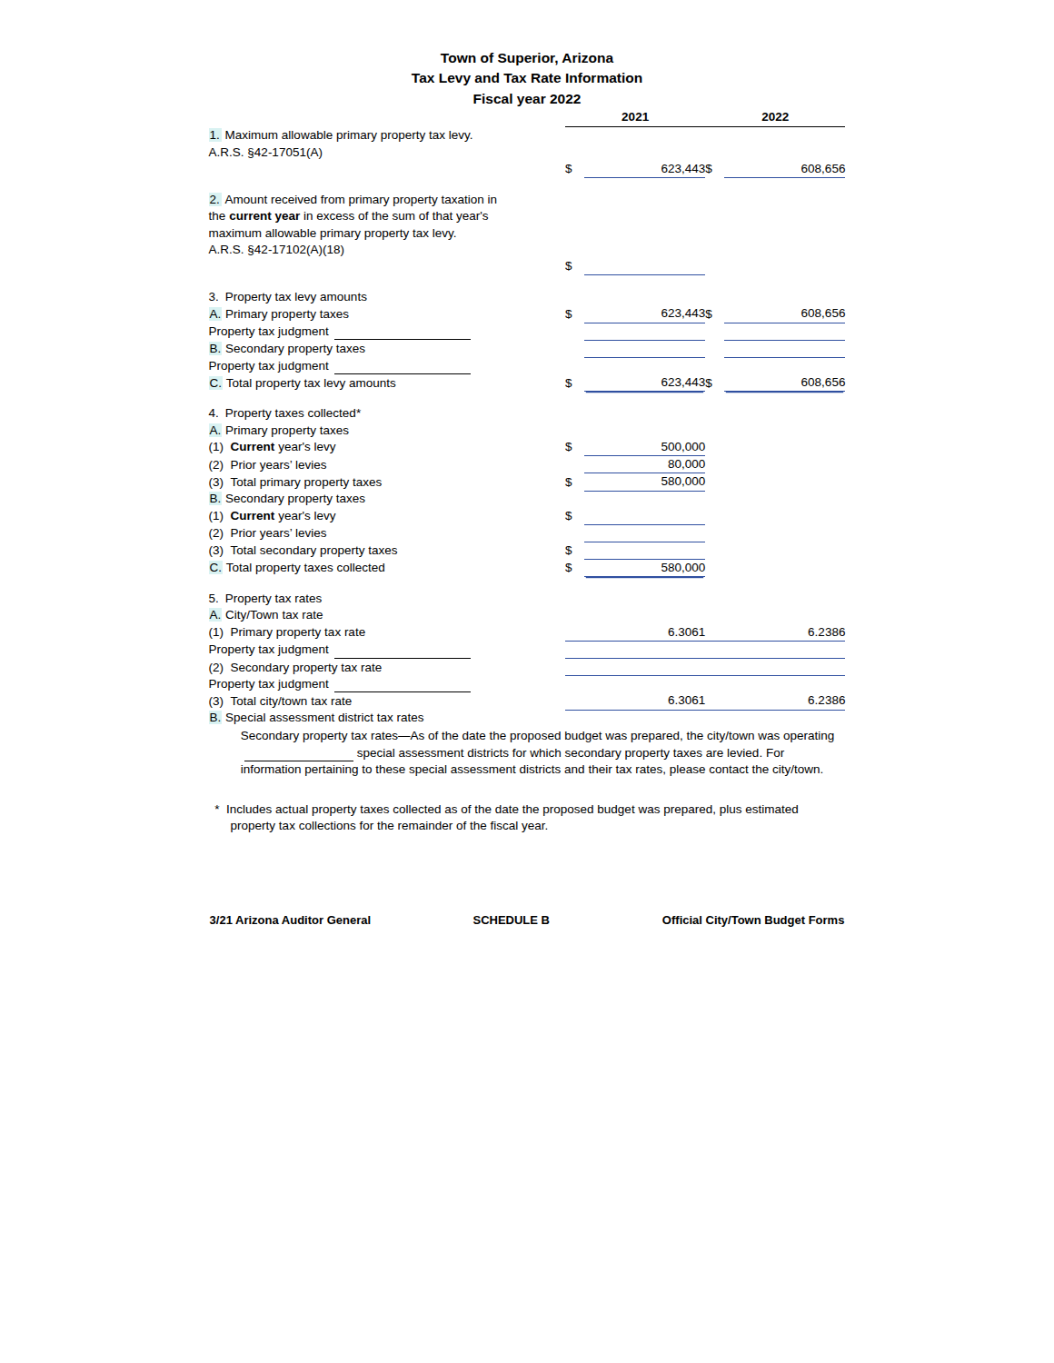Town of Superior, Arizona
Tax Levy and Tax Rate Information
Fiscal year 2022
| | 2021 | 2022 |
| 1. Maximum allowable primary property tax levy. | | | | |
| A.R.S. §42-17051(A) | | | | |
| | $ | 623,443 | $ | 608,656 |
| 2. Amount received from primary property taxation in | | | | |
| the current year in excess of the sum of that year's | | | | |
| maximum allowable primary property tax levy. | | | | |
| A.R.S. §42-17102(A)(18) | | | | |
| | $ | | | |
| 3. Property tax levy amounts | | | | |
| A. Primary property taxes | $ | 623,443 | $ | 608,656 |
| Property tax judgment | | | | |
| B. Secondary property taxes | | | | |
| Property tax judgment | | | | |
| C. Total property tax levy amounts | $ | 623,443 | $ | 608,656 |
| 4. Property taxes collected* | | | | |
| A. Primary property taxes | | | | |
| (1) Current year's levy | $ | 500,000 | | |
| (2) Prior years’ levies | | 80,000 | | |
| (3) Total primary property taxes | $ | 580,000 | | |
| B. Secondary property taxes | | | | |
| (1) Current year's levy | $ | | | |
| (2) Prior years’ levies | | | | |
| (3) Total secondary property taxes | $ | | | |
| C. Total property taxes collected | $ | 580,000 | | |
| 5. Property tax rates | | | | |
| A. City/Town tax rate | | | | |
| (1) Primary property tax rate | 6.3061 | 6.2386 |
| Property tax judgment | | |
| (2) Secondary property tax rate | | |
| Property tax judgment | | |
| (3) Total city/town tax rate | 6.3061 | 6.2386 |
| B. Special assessment district tax rates | | | | |
Secondary property tax rates—As of the date the proposed budget was prepared, the city/town was operating special assessment districts for which secondary property taxes are levied. For information pertaining to these special assessment districts and their tax rates, please contact the city/town.
* Includes actual property taxes collected as of the date the proposed budget was prepared, plus estimated property tax collections for the remainder of the fiscal year.
| 3/21 Arizona Auditor General | SCHEDULE B | Official City/Town Budget Forms |